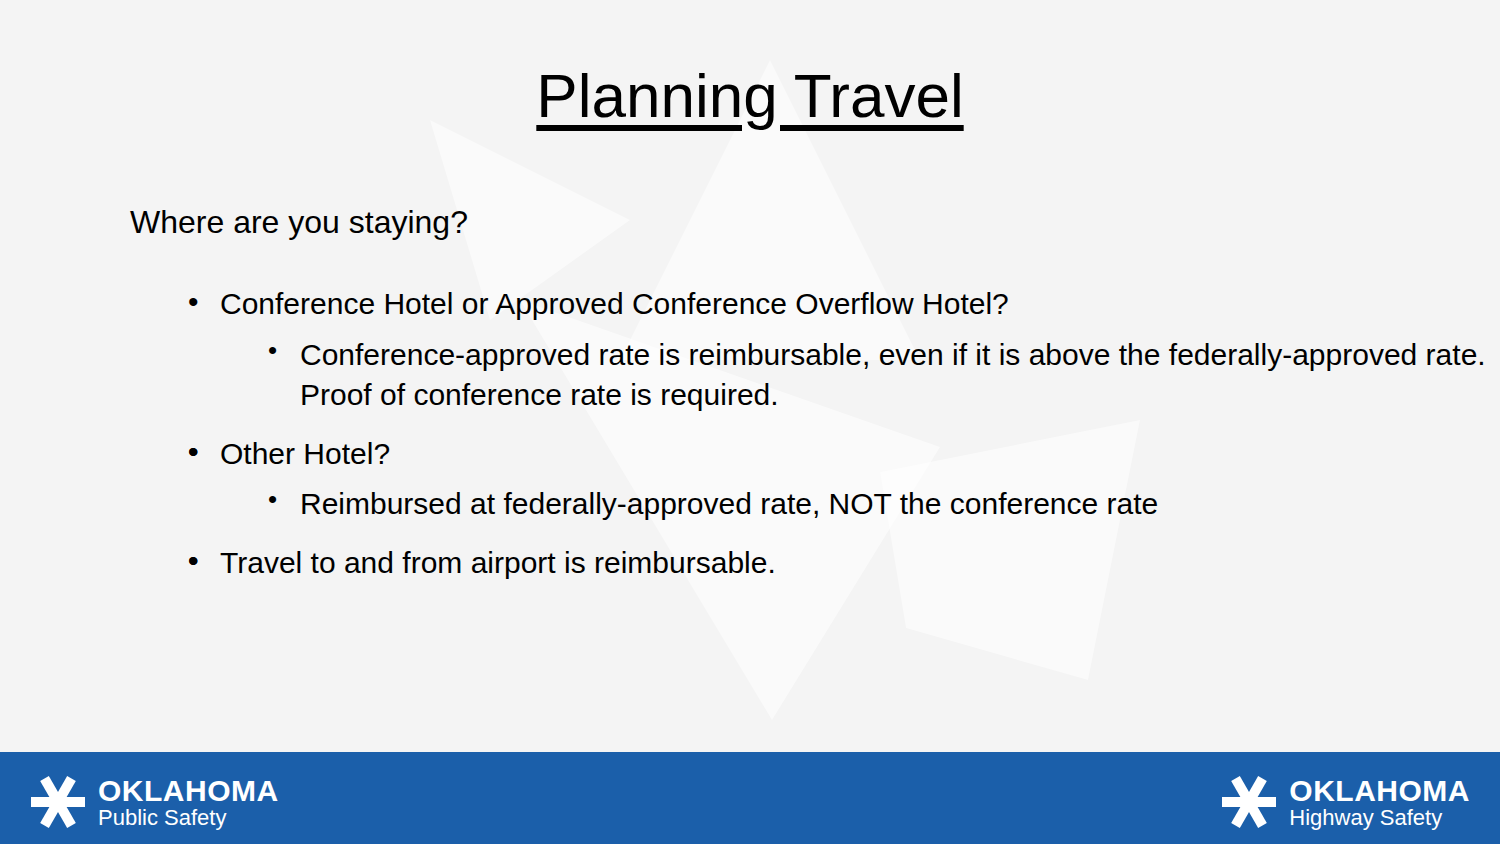Planning Travel
Where are you staying?
Conference Hotel or Approved Conference Overflow Hotel?
Conference-approved rate is reimbursable, even if it is above the federally-approved rate. Proof of conference rate is required.
Other Hotel?
Reimbursed at federally-approved rate, NOT the conference rate
Travel to and from airport is reimbursable.
OKLAHOMA
Public Safety
OKLAHOMA
Highway Safety